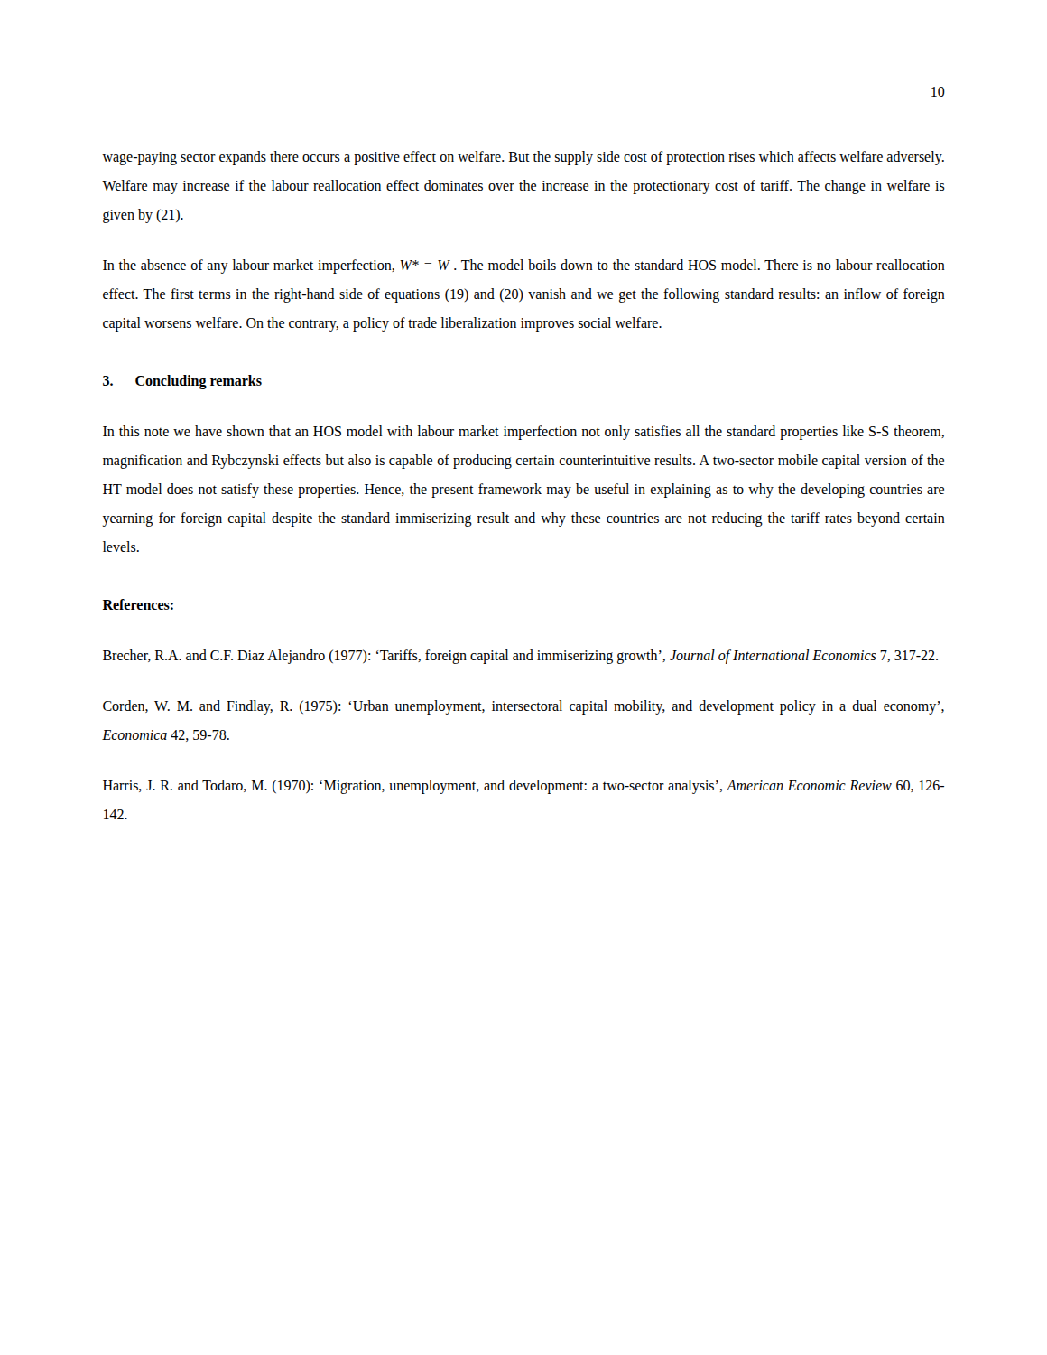10
wage-paying sector expands there occurs a positive effect on welfare. But the supply side cost of protection rises which affects welfare adversely. Welfare may increase if the labour reallocation effect dominates over the increase in the protectionary cost of tariff. The change in welfare is given by (21).
In the absence of any labour market imperfection, W* = W . The model boils down to the standard HOS model. There is no labour reallocation effect. The first terms in the right-hand side of equations (19) and (20) vanish and we get the following standard results: an inflow of foreign capital worsens welfare. On the contrary, a policy of trade liberalization improves social welfare.
3. Concluding remarks
In this note we have shown that an HOS model with labour market imperfection not only satisfies all the standard properties like S-S theorem, magnification and Rybczynski effects but also is capable of producing certain counterintuitive results. A two-sector mobile capital version of the HT model does not satisfy these properties. Hence, the present framework may be useful in explaining as to why the developing countries are yearning for foreign capital despite the standard immiserizing result and why these countries are not reducing the tariff rates beyond certain levels.
References:
Brecher, R.A. and C.F. Diaz Alejandro (1977): ‘Tariffs, foreign capital and immiserizing growth’, Journal of International Economics 7, 317-22.
Corden, W. M. and Findlay, R. (1975): ‘Urban unemployment, intersectoral capital mobility, and development policy in a dual economy’, Economica 42, 59-78.
Harris, J. R. and Todaro, M. (1970): ‘Migration, unemployment, and development: a two-sector analysis’, American Economic Review 60, 126-142.